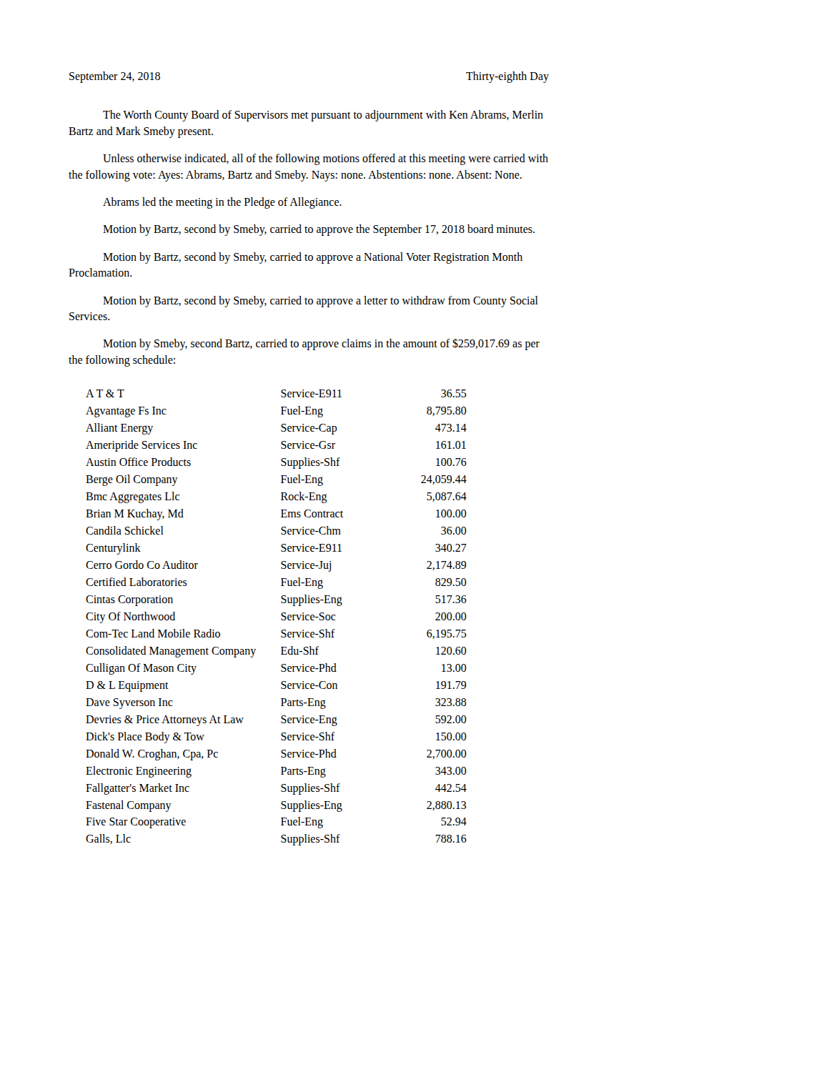September 24, 2018 Thirty-eighth Day
The Worth County Board of Supervisors met pursuant to adjournment with Ken Abrams, Merlin Bartz and Mark Smeby present.
Unless otherwise indicated, all of the following motions offered at this meeting were carried with the following vote: Ayes: Abrams, Bartz and Smeby. Nays: none. Abstentions: none. Absent: None.
Abrams led the meeting in the Pledge of Allegiance.
Motion by Bartz, second by Smeby, carried to approve the September 17, 2018 board minutes.
Motion by Bartz, second by Smeby, carried to approve a National Voter Registration Month Proclamation.
Motion by Bartz, second by Smeby, carried to approve a letter to withdraw from County Social Services.
Motion by Smeby, second Bartz, carried to approve claims in the amount of $259,017.69 as per the following schedule:
| A T & T | Service-E911 | 36.55 |
| Agvantage Fs Inc | Fuel-Eng | 8,795.80 |
| Alliant Energy | Service-Cap | 473.14 |
| Ameripride Services Inc | Service-Gsr | 161.01 |
| Austin Office Products | Supplies-Shf | 100.76 |
| Berge Oil Company | Fuel-Eng | 24,059.44 |
| Bmc Aggregates Llc | Rock-Eng | 5,087.64 |
| Brian M Kuchay, Md | Ems Contract | 100.00 |
| Candila Schickel | Service-Chm | 36.00 |
| Centurylink | Service-E911 | 340.27 |
| Cerro Gordo Co Auditor | Service-Juj | 2,174.89 |
| Certified Laboratories | Fuel-Eng | 829.50 |
| Cintas Corporation | Supplies-Eng | 517.36 |
| City Of Northwood | Service-Soc | 200.00 |
| Com-Tec Land Mobile Radio | Service-Shf | 6,195.75 |
| Consolidated Management Company | Edu-Shf | 120.60 |
| Culligan Of Mason City | Service-Phd | 13.00 |
| D & L Equipment | Service-Con | 191.79 |
| Dave Syverson Inc | Parts-Eng | 323.88 |
| Devries & Price Attorneys At Law | Service-Eng | 592.00 |
| Dick's Place Body & Tow | Service-Shf | 150.00 |
| Donald W. Croghan, Cpa, Pc | Service-Phd | 2,700.00 |
| Electronic Engineering | Parts-Eng | 343.00 |
| Fallgatter's Market Inc | Supplies-Shf | 442.54 |
| Fastenal Company | Supplies-Eng | 2,880.13 |
| Five Star Cooperative | Fuel-Eng | 52.94 |
| Galls, Llc | Supplies-Shf | 788.16 |